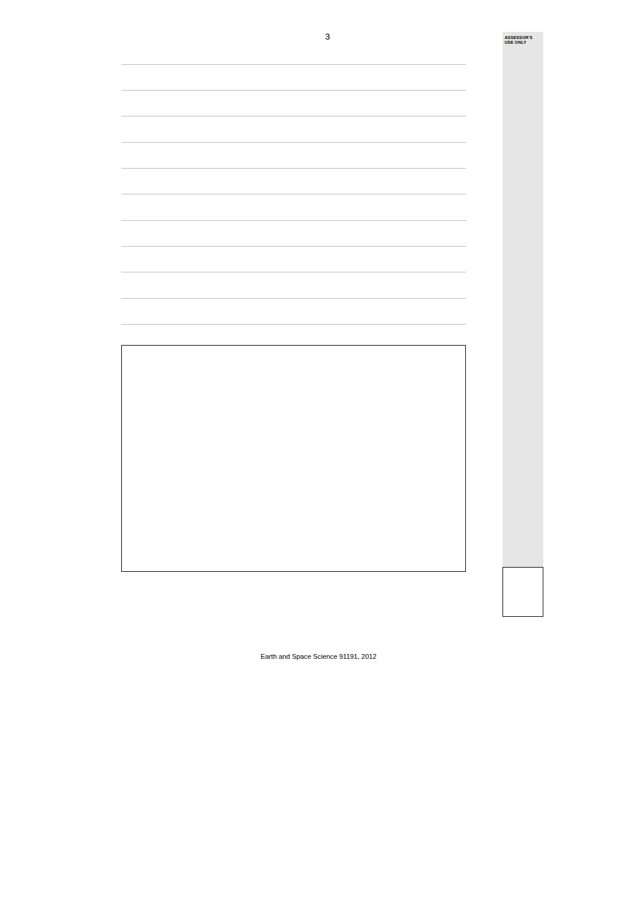3
ASSESSOR'S
USE ONLY
Earth and Space Science 91191, 2012